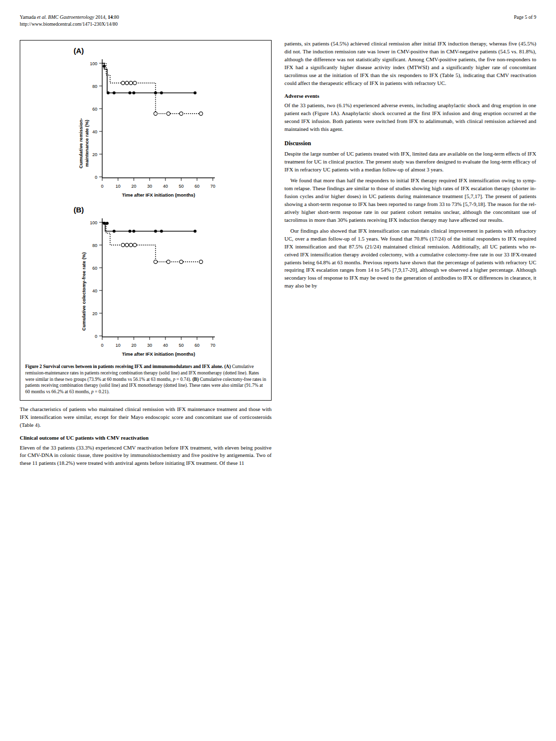Yamada et al. BMC Gastroenterology 2014, 14:80
http://www.biomedcentral.com/1471-230X/14/80
Page 5 of 9
(A) Cumulative remission- maintenance rate (%) 100 80 60 40 20 0 0 10 20 30 40 50 60 70 Time after IFX initiation (months) (B) Cumulative colectomy-free rate (%) 100 80 60 40 20 0 0 10 20 30 40 50 60 70 Time after IFX initiation (months)
Figure 2 Survival curves between in patients receiving IFX and immunomodulators and IFX alone. (A) Cumulative remission-maintenance rates in patients receiving combination therapy (solid line) and IFX monotherapy (dotted line). Rates were similar in these two groups (73.9% at 60 months vs 56.1% at 63 months, p = 0.74). (B) Cumulative colectomy-free rates in patients receiving combination therapy (solid line) and IFX monotherapy (dotted line). These rates were also similar (91.7% at 60 months vs 66.2% at 63 months, p = 0.21).
The characteristics of patients who maintained clinical remission with IFX maintenance treatment and those with IFX intensification were similar, except for their Mayo endoscopic score and concomitant use of corticosteroids (Table 4).
Clinical outcome of UC patients with CMV reactivation
Eleven of the 33 patients (33.3%) experienced CMV reactivation before IFX treatment, with eleven being positive for CMV-DNA in colonic tissue, three positive by immunohistochemistry and five positive by antigenemia. Two of these 11 patients (18.2%) were treated with antiviral agents before initiating IFX treatment. Of these 11
patients, six patients (54.5%) achieved clinical remission after initial IFX induction therapy, whereas five (45.5%) did not. The induction remission rate was lower in CMV-positive than in CMV-negative patients (54.5 vs. 81.8%), although the difference was not statistically significant. Among CMV-positive patients, the five non-responders to IFX had a significantly higher disease activity index (MTWSI) and a significantly higher rate of concomitant tacrolimus use at the initiation of IFX than the six responders to IFX (Table 5), indicating that CMV reactivation could affect the therapeutic efficacy of IFX in patients with refractory UC.
Adverse events
Of the 33 patients, two (6.1%) experienced adverse events, including anaphylactic shock and drug eruption in one patient each (Figure 1A). Anaphylactic shock occurred at the first IFX infusion and drug eruption occurred at the second IFX infusion. Both patients were switched from IFX to adalimumab, with clinical remission achieved and maintained with this agent.
Discussion
Despite the large number of UC patients treated with IFX, limited data are available on the long-term effects of IFX treatment for UC in clinical practice. The present study was therefore designed to evaluate the long-term efficacy of IFX in refractory UC patients with a median follow-up of almost 3 years.
We found that more than half the responders to initial IFX therapy required IFX intensification owing to symptom relapse. These findings are similar to those of studies showing high rates of IFX escalation therapy (shorter infusion cycles and/or higher doses) in UC patients during maintenance treatment [5,7,17]. The present of patients showing a short-term response to IFX has been reported to range from 33 to 73% [5,7-9,18]. The reason for the relatively higher short-term response rate in our patient cohort remains unclear, although the concomitant use of tacrolimus in more than 30% patients receiving IFX induction therapy may have affected our results.
Our findings also showed that IFX intensification can maintain clinical improvement in patients with refractory UC, over a median follow-up of 1.5 years. We found that 70.8% (17/24) of the initial responders to IFX required IFX intensification and that 87.5% (21/24) maintained clinical remission. Additionally, all UC patients who received IFX intensification therapy avoided colectomy, with a cumulative colectomy-free rate in our 33 IFX-treated patients being 64.8% at 63 months. Previous reports have shown that the percentage of patients with refractory UC requiring IFX escalation ranges from 14 to 54% [7,9,17-20], although we observed a higher percentage. Although secondary loss of response to IFX may be owed to the generation of antibodies to IFX or differences in clearance, it may also be by